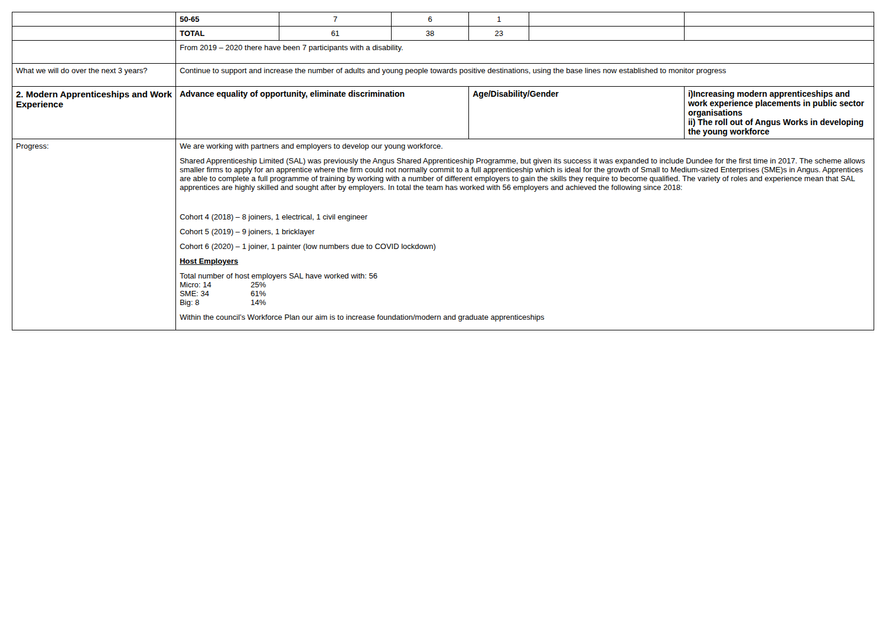| | 50-65 | 7 | 6 | 1 | | |
| | TOTAL | 61 | 38 | 23 | | |
| | From 2019 – 2020 there have been 7 participants with a disability. |
| What we will do over the next 3 years? | Continue to support and increase the number of adults and young people towards positive destinations, using the base lines now established to monitor progress |
| 2. Modern Apprenticeships and Work Experience | Advance equality of opportunity, eliminate discrimination | Age/Disability/Gender | i)Increasing modern apprenticeships and work experience placements in public sector organisations ii) The roll out of Angus Works in developing the young workforce |
| Progress: | We are working with partners and employers to develop our young workforce. Shared Apprenticeship Limited (SAL) was previously the Angus Shared Apprenticeship Programme, but given its success it was expanded to include Dundee for the first time in 2017. The scheme allows smaller firms to apply for an apprentice where the firm could not normally commit to a full apprenticeship which is ideal for the growth of Small to Medium-sized Enterprises (SME)s in Angus. Apprentices are able to complete a full programme of training by working with a number of different employers to gain the skills they require to become qualified. The variety of roles and experience mean that SAL apprentices are highly skilled and sought after by employers. In total the team has worked with 56 employers and achieved the following since 2018: Cohort 4 (2018) – 8 joiners, 1 electrical, 1 civil engineer Cohort 5 (2019) – 9 joiners, 1 bricklayer Cohort 6 (2020) – 1 joiner, 1 painter (low numbers due to COVID lockdown) Host Employers Total number of host employers SAL have worked with: 56 Micro: 14 25% SME: 34 61% Big: 8 14% Within the council’s Workforce Plan our aim is to increase foundation/modern and graduate apprenticeships |